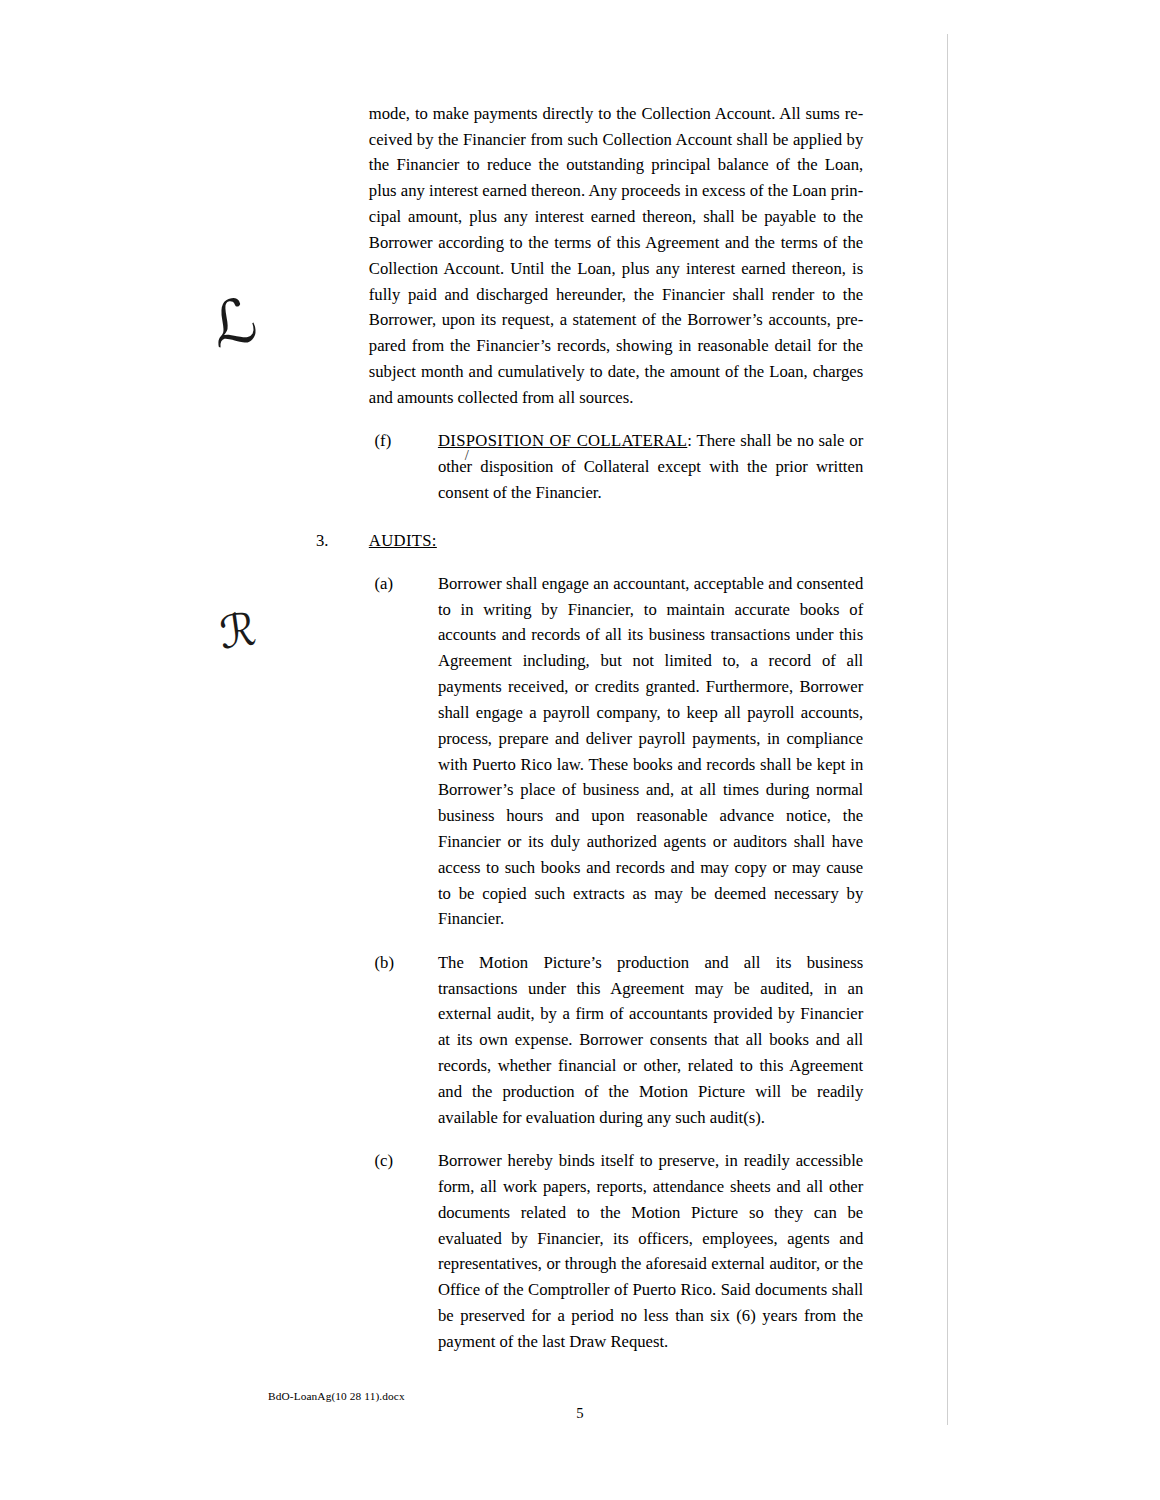ℒ
ℛ
/
mode, to make payments directly to the Collection Account. All sums received by the Financier from such Collection Account shall be applied by the Financier to reduce the outstanding principal balance of the Loan, plus any interest earned thereon. Any proceeds in excess of the Loan principal amount, plus any interest earned thereon, shall be payable to the Borrower according to the terms of this Agreement and the terms of the Collection Account. Until the Loan, plus any interest earned thereon, is fully paid and discharged hereunder, the Financier shall render to the Borrower, upon its request, a statement of the Borrower’s accounts, prepared from the Financier’s records, showing in reasonable detail for the subject month and cumulatively to date, the amount of the Loan, charges and amounts collected from all sources.
(f)
DISPOSITION OF COLLATERAL: There shall be no sale or other disposition of Collateral except with the prior written consent of the Financier.
3.
AUDITS:
(a)
Borrower shall engage an accountant, acceptable and consented to in writing by Financier, to maintain accurate books of accounts and records of all its business transactions under this Agreement including, but not limited to, a record of all payments received, or credits granted. Furthermore, Borrower shall engage a payroll company, to keep all payroll accounts, process, prepare and deliver payroll payments, in compliance with Puerto Rico law. These books and records shall be kept in Borrower’s place of business and, at all times during normal business hours and upon reasonable advance notice, the Financier or its duly authorized agents or auditors shall have access to such books and records and may copy or may cause to be copied such extracts as may be deemed necessary by Financier.
(b)
The Motion Picture’s production and all its business transactions under this Agreement may be audited, in an external audit, by a firm of accountants provided by Financier at its own expense. Borrower consents that all books and all records, whether financial or other, related to this Agreement and the production of the Motion Picture will be readily available for evaluation during any such audit(s).
(c)
Borrower hereby binds itself to preserve, in readily accessible form, all work papers, reports, attendance sheets and all other documents related to the Motion Picture so they can be evaluated by Financier, its officers, employees, agents and representatives, or through the aforesaid external auditor, or the Office of the Comptroller of Puerto Rico. Said documents shall be preserved for a period no less than six (6) years from the payment of the last Draw Request.
BdO-LoanAg(10 28 11).docx
5